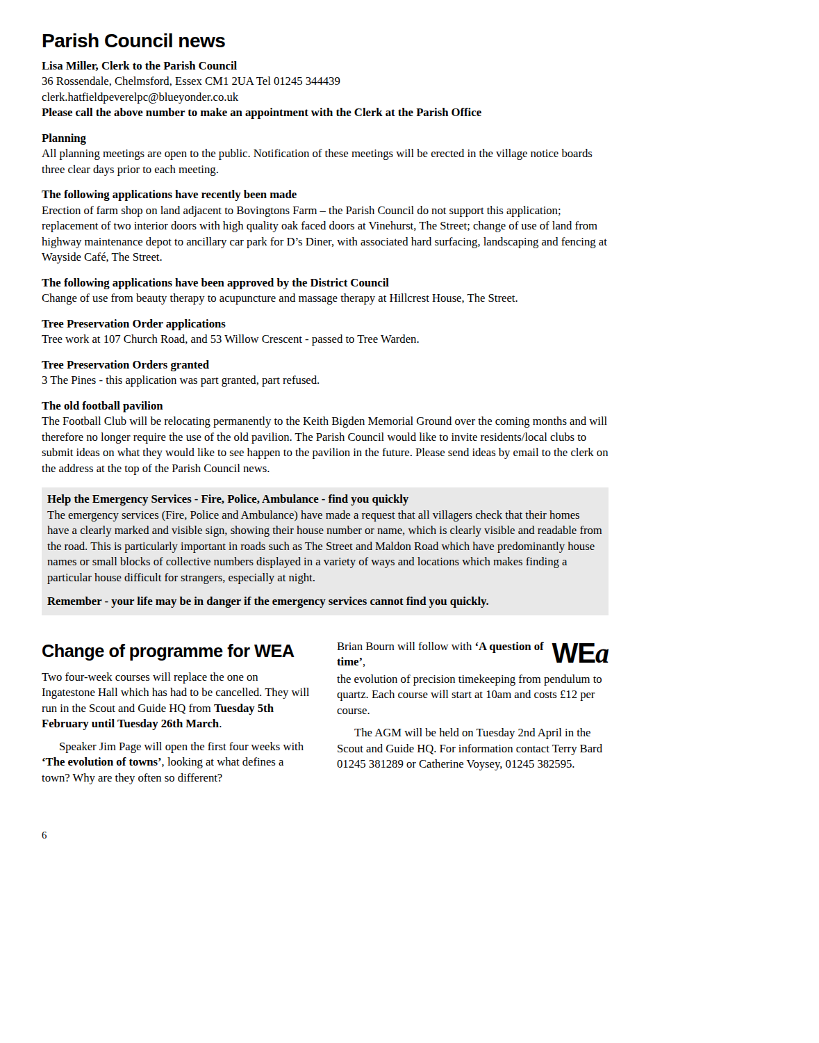Parish Council news
Lisa Miller, Clerk to the Parish Council
36 Rossendale, Chelmsford, Essex CM1 2UA Tel 01245 344439
clerk.hatfieldpeverelpc@blueyonder.co.uk
Please call the above number to make an appointment with the Clerk at the Parish Office
Planning
All planning meetings are open to the public. Notification of these meetings will be erected in the village notice boards three clear days prior to each meeting.
The following applications have recently been made
Erection of farm shop on land adjacent to Bovingtons Farm – the Parish Council do not support this application; replacement of two interior doors with high quality oak faced doors at Vinehurst, The Street; change of use of land from highway maintenance depot to ancillary car park for D’s Diner, with associated hard surfacing, landscaping and fencing at Wayside Café, The Street.
The following applications have been approved by the District Council
Change of use from beauty therapy to acupuncture and massage therapy at Hillcrest House, The Street.
Tree Preservation Order applications
Tree work at 107 Church Road, and 53 Willow Crescent - passed to Tree Warden.
Tree Preservation Orders granted
3 The Pines - this application was part granted, part refused.
The old football pavilion
The Football Club will be relocating permanently to the Keith Bigden Memorial Ground over the coming months and will therefore no longer require the use of the old pavilion. The Parish Council would like to invite residents/local clubs to submit ideas on what they would like to see happen to the pavilion in the future. Please send ideas by email to the clerk on the address at the top of the Parish Council news.
Help the Emergency Services - Fire, Police, Ambulance - find you quickly
The emergency services (Fire, Police and Ambulance) have made a request that all villagers check that their homes have a clearly marked and visible sign, showing their house number or name, which is clearly visible and readable from the road. This is particularly important in roads such as The Street and Maldon Road which have predominantly house names or small blocks of collective numbers displayed in a variety of ways and locations which makes finding a particular house difficult for strangers, especially at night.
Remember - your life may be in danger if the emergency services cannot find you quickly.
Change of programme for WEA
Two four-week courses will replace the one on Ingatestone Hall which has had to be cancelled. They will run in the Scout and Guide HQ from Tuesday 5th February until Tuesday 26th March.
Speaker Jim Page will open the first four weeks with ‘The evolution of towns’, looking at what defines a town? Why are they often so different?
WEa
Brian Bourn will follow with ‘A question of time’,
the evolution of precision timekeeping from pendulum to quartz. Each course will start at 10am and costs £12 per course.
The AGM will be held on Tuesday 2nd April in the Scout and Guide HQ. For information contact Terry Bard 01245 381289 or Catherine Voysey, 01245 382595.
6